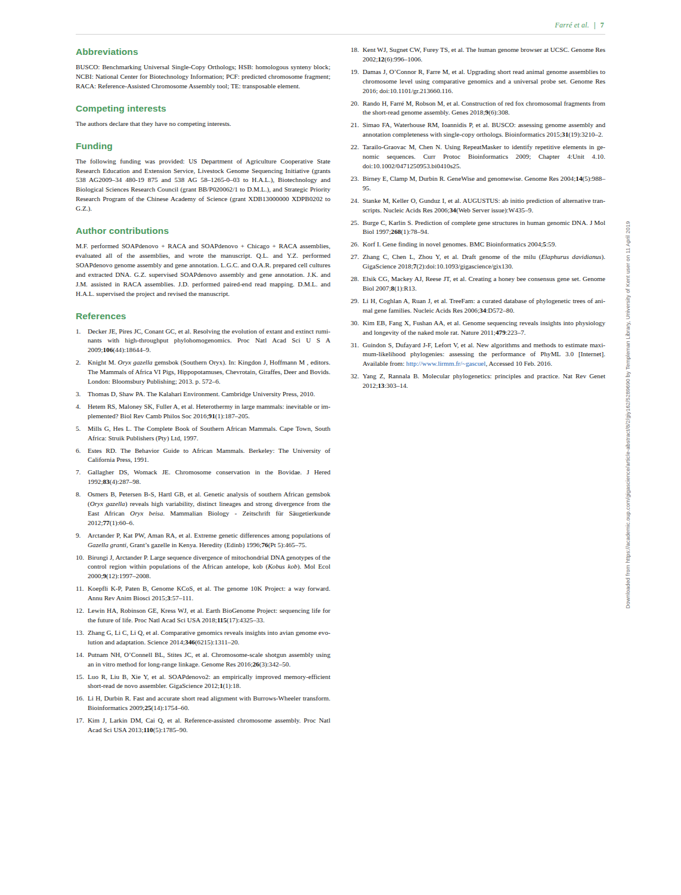Farré et al.|7
Downloaded from https://academic.oup.com/gigascience/article-abstract/8/2/giy162/5289690 by Templeman Library, University of Kent user on 11 April 2019
Abbreviations
BUSCO: Benchmarking Universal Single-Copy Orthologs; HSB: homologous synteny block; NCBI: National Center for Biotechnology Information; PCF: predicted chromosome fragment; RACA: Reference-Assisted Chromosome Assembly tool; TE: transposable element.
Competing interests
The authors declare that they have no competing interests.
Funding
The following funding was provided: US Department of Agriculture Cooperative State Research Education and Extension Service, Livestock Genome Sequencing Initiative (grants 538 AG2009–34 480-19 875 and 538 AG 58–1265-0–03 to H.A.L.), Biotechnology and Biological Sciences Research Council (grant BB/P020062/1 to D.M.L.), and Strategic Priority Research Program of the Chinese Academy of Science (grant XDB13000000 XDPB0202 to G.Z.).
Author contributions
M.F. performed SOAPdenovo + RACA and SOAPdenovo + Chicago + RACA assemblies, evaluated all of the assemblies, and wrote the manuscript. Q.L. and Y.Z. performed SOAPdenovo genome assembly and gene annotation. L.G.C. and O.A.R. prepared cell cultures and extracted DNA. G.Z. supervised SOAPdenovo assembly and gene annotation. J.K. and J.M. assisted in RACA assemblies. J.D. performed paired-end read mapping. D.M.L. and H.A.L. supervised the project and revised the manuscript.
References
Decker JE, Pires JC, Conant GC, et al. Resolving the evolution of extant and extinct ruminants with high-throughput phylohomogenomics. Proc Natl Acad Sci U S A 2009;106(44):18644–9.
Knight M. Oryx gazella gemsbok (Southern Oryx). In: Kingdon J, Hoffmann M , editors. The Mammals of Africa VI Pigs, Hippopotamuses, Chevrotain, Giraffes, Deer and Bovids. London: Bloomsbury Publishing; 2013. p. 572–6.
Thomas D, Shaw PA. The Kalahari Environment. Cambridge University Press, 2010.
Hetem RS, Maloney SK, Fuller A, et al. Heterothermy in large mammals: inevitable or implemented? Biol Rev Camb Philos Soc 2016;91(1):187–205.
Mills G, Hes L. The Complete Book of Southern African Mammals. Cape Town, South Africa: Struik Publishers (Pty) Ltd, 1997.
Estes RD. The Behavior Guide to African Mammals. Berkeley: The University of California Press, 1991.
Gallagher DS, Womack JE. Chromosome conservation in the Bovidae. J Hered 1992;83(4):287–98.
Osmers B, Petersen B-S, Hartl GB, et al. Genetic analysis of southern African gemsbok (Oryx gazella) reveals high variability, distinct lineages and strong divergence from the East African Oryx beisa. Mammalian Biology - Zeitschrift für Säugetierkunde 2012;77(1):60–6.
Arctander P, Kat PW, Aman RA, et al. Extreme genetic differences among populations of Gazella granti, Grant’s gazelle in Kenya. Heredity (Edinb) 1996;76(Pt 5):465–75.
Birungi J, Arctander P. Large sequence divergence of mitochondrial DNA genotypes of the control region within populations of the African antelope, kob (Kobus kob). Mol Ecol 2000;9(12):1997–2008.
Koepfli K-P, Paten B, Genome KCoS, et al. The genome 10K Project: a way forward. Annu Rev Anim Biosci 2015;3:57–111.
Lewin HA, Robinson GE, Kress WJ, et al. Earth BioGenome Project: sequencing life for the future of life. Proc Natl Acad Sci USA 2018;115(17):4325–33.
Zhang G, Li C, Li Q, et al. Comparative genomics reveals insights into avian genome evolution and adaptation. Science 2014;346(6215):1311–20.
Putnam NH, O’Connell BL, Stites JC, et al. Chromosome-scale shotgun assembly using an in vitro method for long-range linkage. Genome Res 2016;26(3):342–50.
Luo R, Liu B, Xie Y, et al. SOAPdenovo2: an empirically improved memory-efficient short-read de novo assembler. GigaScience 2012;1(1):18.
Li H, Durbin R. Fast and accurate short read alignment with Burrows-Wheeler transform. Bioinformatics 2009;25(14):1754–60.
Kim J, Larkin DM, Cai Q, et al. Reference-assisted chromosome assembly. Proc Natl Acad Sci USA 2013;110(5):1785–90.
Kent WJ, Sugnet CW, Furey TS, et al. The human genome browser at UCSC. Genome Res 2002;12(6):996–1006.
Damas J, O’Connor R, Farre M, et al. Upgrading short read animal genome assemblies to chromosome level using comparative genomics and a universal probe set. Genome Res 2016; doi:10.1101/gr.213660.116.
Rando H, Farré M, Robson M, et al. Construction of red fox chromosomal fragments from the short-read genome assembly. Genes 2018;9(6):308.
Simao FA, Waterhouse RM, Ioannidis P, et al. BUSCO: assessing genome assembly and annotation completeness with single-copy orthologs. Bioinformatics 2015;31(19):3210–2.
Tarailo-Graovac M, Chen N. Using RepeatMasker to identify repetitive elements in genomic sequences. Curr Protoc Bioinformatics 2009; Chapter 4:Unit 4.10. doi:10.1002/0471250953.bi0410s25.
Birney E, Clamp M, Durbin R. GeneWise and genomewise. Genome Res 2004;14(5):988–95.
Stanke M, Keller O, Gunduz I, et al. AUGUSTUS: ab initio prediction of alternative transcripts. Nucleic Acids Res 2006;34(Web Server issue):W435–9.
Burge C, Karlin S. Prediction of complete gene structures in human genomic DNA. J Mol Biol 1997;268(1):78–94.
Korf I. Gene finding in novel genomes. BMC Bioinformatics 2004;5:59.
Zhang C, Chen L, Zhou Y, et al. Draft genome of the milu (Elaphurus davidianus). GigaScience 2018;7(2):doi:10.1093/gigascience/gix130.
Elsik CG, Mackey AJ, Reese JT, et al. Creating a honey bee consensus gene set. Genome Biol 2007;8(1):R13.
Li H, Coghlan A, Ruan J, et al. TreeFam: a curated database of phylogenetic trees of animal gene families. Nucleic Acids Res 2006;34:D572–80.
Kim EB, Fang X, Fushan AA, et al. Genome sequencing reveals insights into physiology and longevity of the naked mole rat. Nature 2011;479:223–7.
Guindon S, Dufayard J-F, Lefort V, et al. New algorithms and methods to estimate maximum-likelihood phylogenies: assessing the performance of PhyML 3.0 [Internet]. Available from: http://www.lirmm.fr/~gascuel, Accessed 10 Feb. 2016.
Yang Z, Rannala B. Molecular phylogenetics: principles and practice. Nat Rev Genet 2012;13:303–14.